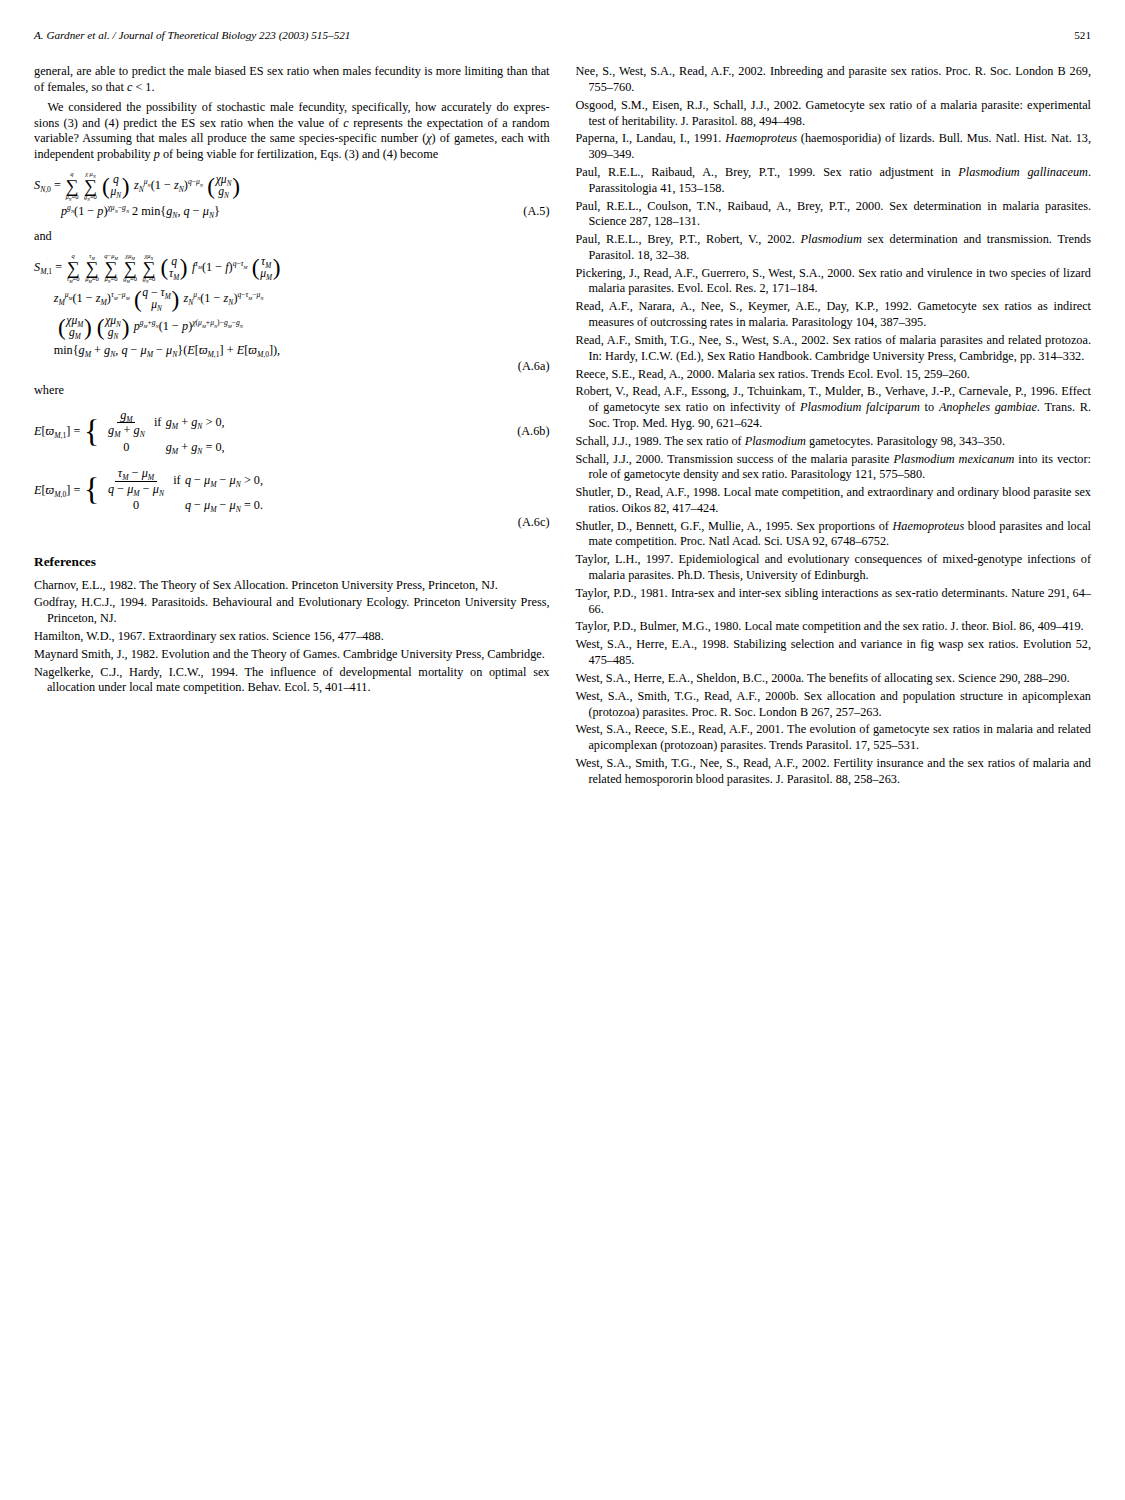A. Gardner et al. / Journal of Theoretical Biology 223 (2003) 515–521 521
general, are able to predict the male biased ES sex ratio when males fecundity is more limiting than that of females, so that c < 1.
We considered the possibility of stochastic male fecundity, specifically, how accurately do expressions (3) and (4) predict the ES sex ratio when the value of c represents the expectation of a random variable? Assuming that males all produce the same species-specific number (χ) of gametes, each with independent probability p of being viable for fertilization, Eqs. (3) and (4) become
SN,0 = q ∑ μN=0 χ μN ∑ gN=0 (qμN) zNμN(1 − zN)q−μN (χμN gN)
pgN(1 − p)χμN−gN 2 min{gN, q − μN} (A.5)
and
SM,1 = q ∑ τM=0 τM ∑ μM=0 q−μM ∑ μN=0 χμM ∑ gM=0 χμN ∑ gN=0 (qτM) fτM(1 − f)q−τM (τM μM)
zMμM(1 − zM)τM−μM (q − τM μN) zNμN(1 − zN)q−τM−μN
(χμM gM) (χμN gN) pgM+gN(1 − p)χ(μM+μN)−gM−gN
min{gM + gN, q − μM − μN}(E[ϖM,1] + E[ϖM,0]),
(A.6a)
where
E[ϖM,1] = {
| g M g M + g N | if | g M + g N > 0, |
| 0 | | g M + g N = 0, |
(A.6b)
E[ϖM,0] = {
| τ M − μ M q − μ M − μ N | if | q − μ M − μ N > 0, |
| 0 | | q − μ M − μ N = 0. |
(A.6c)
References
Charnov, E.L., 1982. The Theory of Sex Allocation. Princeton University Press, Princeton, NJ.
Godfray, H.C.J., 1994. Parasitoids. Behavioural and Evolutionary Ecology. Princeton University Press, Princeton, NJ.
Hamilton, W.D., 1967. Extraordinary sex ratios. Science 156, 477–488.
Maynard Smith, J., 1982. Evolution and the Theory of Games. Cambridge University Press, Cambridge.
Nagelkerke, C.J., Hardy, I.C.W., 1994. The influence of developmental mortality on optimal sex allocation under local mate competition. Behav. Ecol. 5, 401–411.
Nee, S., West, S.A., Read, A.F., 2002. Inbreeding and parasite sex ratios. Proc. R. Soc. London B 269, 755–760.
Osgood, S.M., Eisen, R.J., Schall, J.J., 2002. Gametocyte sex ratio of a malaria parasite: experimental test of heritability. J. Parasitol. 88, 494–498.
Paperna, I., Landau, I., 1991. Haemoproteus (haemosporidia) of lizards. Bull. Mus. Natl. Hist. Nat. 13, 309–349.
Paul, R.E.L., Raibaud, A., Brey, P.T., 1999. Sex ratio adjustment in Plasmodium gallinaceum. Parassitologia 41, 153–158.
Paul, R.E.L., Coulson, T.N., Raibaud, A., Brey, P.T., 2000. Sex determination in malaria parasites. Science 287, 128–131.
Paul, R.E.L., Brey, P.T., Robert, V., 2002. Plasmodium sex determination and transmission. Trends Parasitol. 18, 32–38.
Pickering, J., Read, A.F., Guerrero, S., West, S.A., 2000. Sex ratio and virulence in two species of lizard malaria parasites. Evol. Ecol. Res. 2, 171–184.
Read, A.F., Narara, A., Nee, S., Keymer, A.E., Day, K.P., 1992. Gametocyte sex ratios as indirect measures of outcrossing rates in malaria. Parasitology 104, 387–395.
Read, A.F., Smith, T.G., Nee, S., West, S.A., 2002. Sex ratios of malaria parasites and related protozoa. In: Hardy, I.C.W. (Ed.), Sex Ratio Handbook. Cambridge University Press, Cambridge, pp. 314–332.
Reece, S.E., Read, A., 2000. Malaria sex ratios. Trends Ecol. Evol. 15, 259–260.
Robert, V., Read, A.F., Essong, J., Tchuinkam, T., Mulder, B., Verhave, J.-P., Carnevale, P., 1996. Effect of gametocyte sex ratio on infectivity of Plasmodium falciparum to Anopheles gambiae. Trans. R. Soc. Trop. Med. Hyg. 90, 621–624.
Schall, J.J., 1989. The sex ratio of Plasmodium gametocytes. Parasitology 98, 343–350.
Schall, J.J., 2000. Transmission success of the malaria parasite Plasmodium mexicanum into its vector: role of gametocyte density and sex ratio. Parasitology 121, 575–580.
Shutler, D., Read, A.F., 1998. Local mate competition, and extraordinary and ordinary blood parasite sex ratios. Oikos 82, 417–424.
Shutler, D., Bennett, G.F., Mullie, A., 1995. Sex proportions of Haemoproteus blood parasites and local mate competition. Proc. Natl Acad. Sci. USA 92, 6748–6752.
Taylor, L.H., 1997. Epidemiological and evolutionary consequences of mixed-genotype infections of malaria parasites. Ph.D. Thesis, University of Edinburgh.
Taylor, P.D., 1981. Intra-sex and inter-sex sibling interactions as sex-ratio determinants. Nature 291, 64–66.
Taylor, P.D., Bulmer, M.G., 1980. Local mate competition and the sex ratio. J. theor. Biol. 86, 409–419.
West, S.A., Herre, E.A., 1998. Stabilizing selection and variance in fig wasp sex ratios. Evolution 52, 475–485.
West, S.A., Herre, E.A., Sheldon, B.C., 2000a. The benefits of allocating sex. Science 290, 288–290.
West, S.A., Smith, T.G., Read, A.F., 2000b. Sex allocation and population structure in apicomplexan (protozoa) parasites. Proc. R. Soc. London B 267, 257–263.
West, S.A., Reece, S.E., Read, A.F., 2001. The evolution of gametocyte sex ratios in malaria and related apicomplexan (protozoan) parasites. Trends Parasitol. 17, 525–531.
West, S.A., Smith, T.G., Nee, S., Read, A.F., 2002. Fertility insurance and the sex ratios of malaria and related hemospororin blood parasites. J. Parasitol. 88, 258–263.